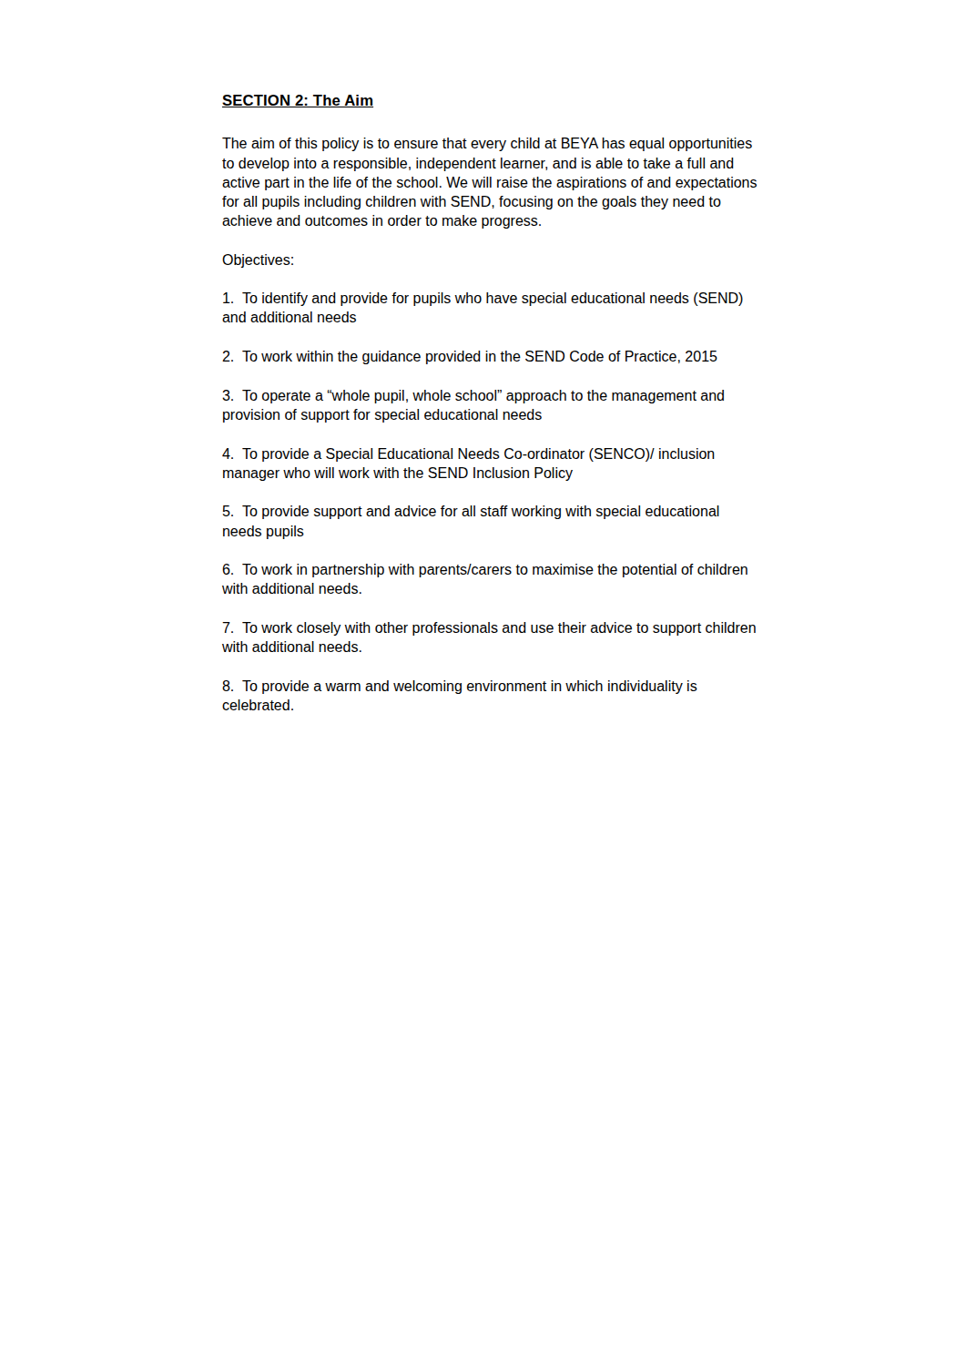SECTION 2: The Aim
The aim of this policy is to ensure that every child at BEYA has equal opportunities to develop into a responsible, independent learner, and is able to take a full and active part in the life of the school. We will raise the aspirations of and expectations for all pupils including children with SEND, focusing on the goals they need to achieve and outcomes in order to make progress.
Objectives:
1. To identify and provide for pupils who have special educational needs (SEND) and additional needs
2. To work within the guidance provided in the SEND Code of Practice, 2015
3. To operate a “whole pupil, whole school” approach to the management and provision of support for special educational needs
4. To provide a Special Educational Needs Co-ordinator (SENCO)/ inclusion manager who will work with the SEND Inclusion Policy
5. To provide support and advice for all staff working with special educational needs pupils
6. To work in partnership with parents/carers to maximise the potential of children with additional needs.
7. To work closely with other professionals and use their advice to support children with additional needs.
8. To provide a warm and welcoming environment in which individuality is celebrated.